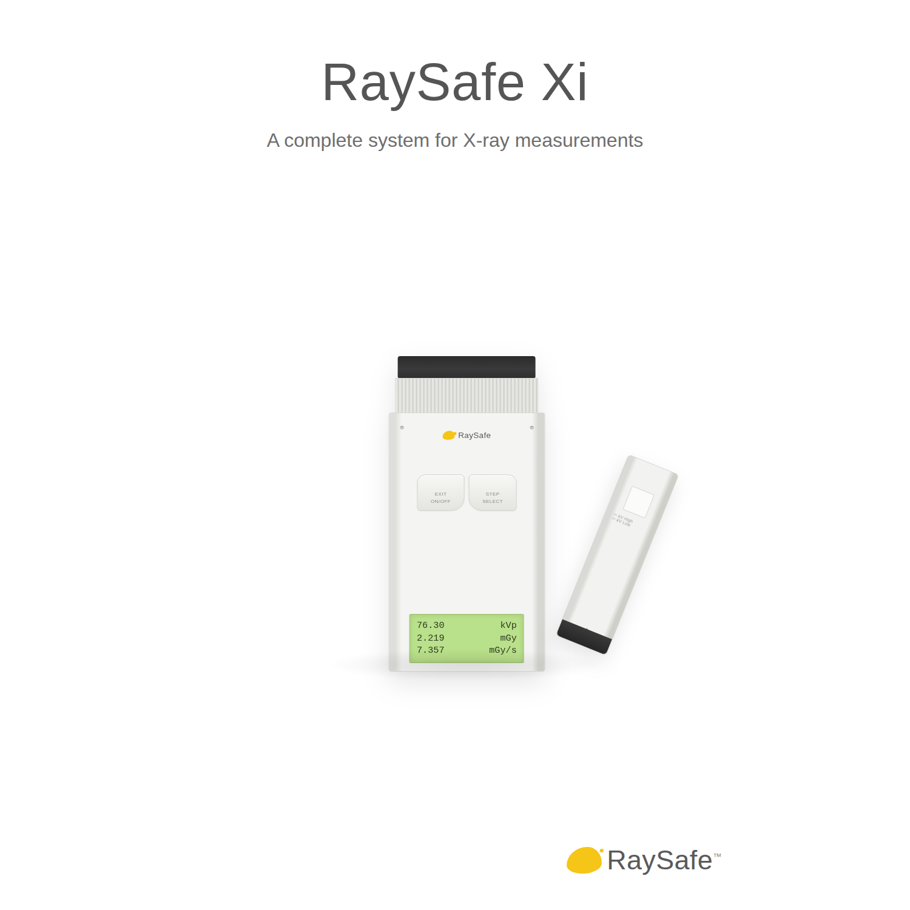RaySafe Xi
A complete system for X-ray measurements
RaySafe
Exit
On/Off
Step
Select
| 76.30 | kVp |
| 2.219 | mGy |
| 7.357 | mGy/s |
kV High
kV Low
◆
RaySafe™